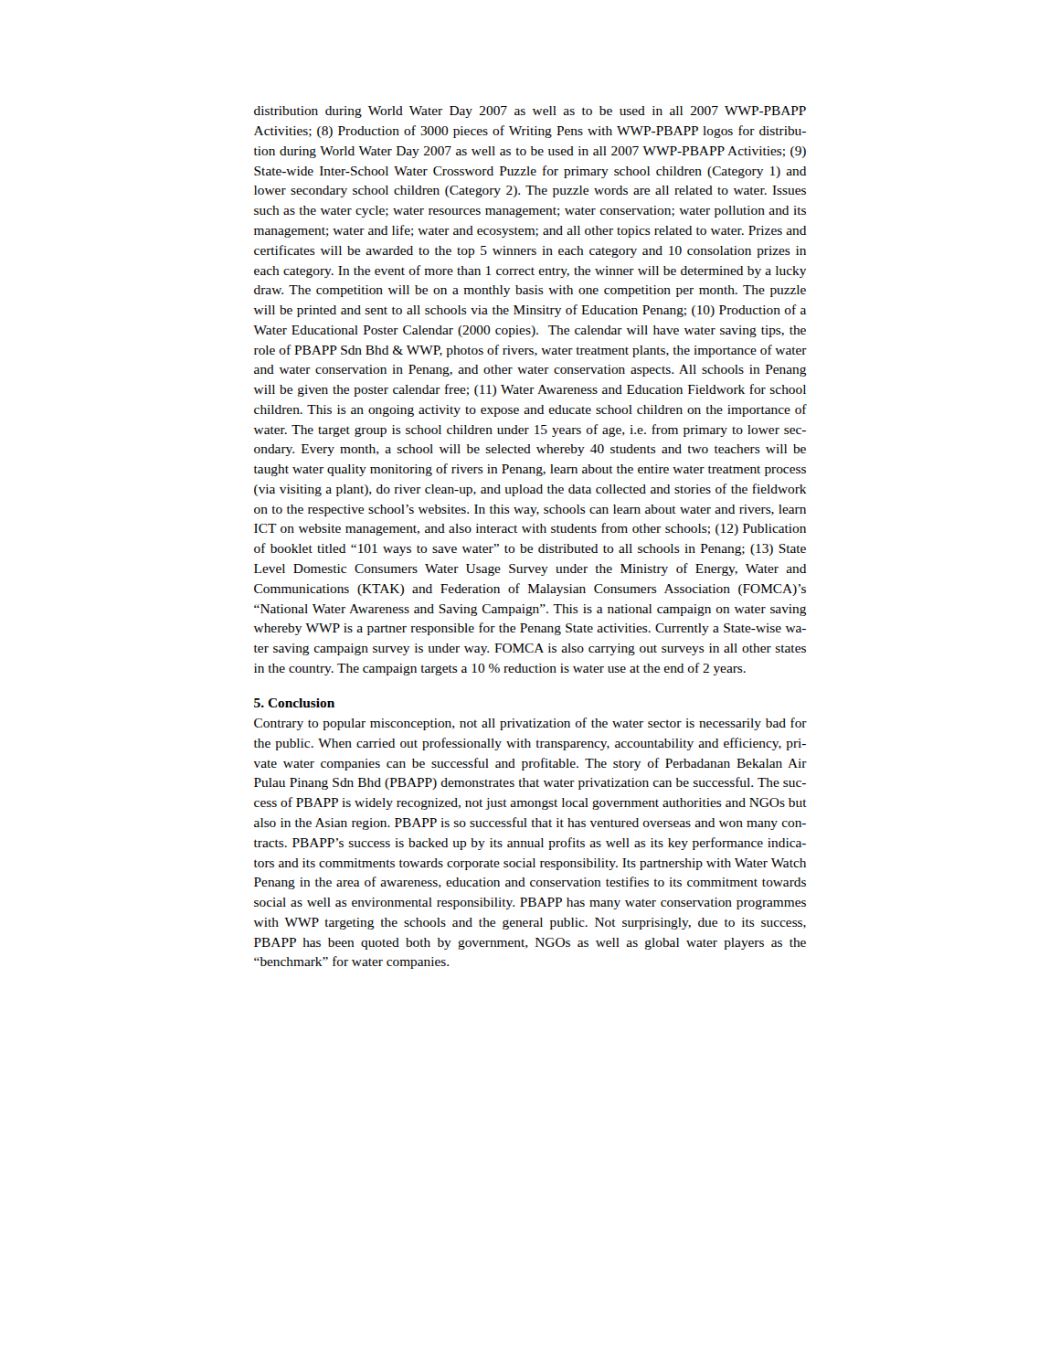distribution during World Water Day 2007 as well as to be used in all 2007 WWP-PBAPP Activities; (8) Production of 3000 pieces of Writing Pens with WWP-PBAPP logos for distribution during World Water Day 2007 as well as to be used in all 2007 WWP-PBAPP Activities; (9) State-wide Inter-School Water Crossword Puzzle for primary school children (Category 1) and lower secondary school children (Category 2). The puzzle words are all related to water. Issues such as the water cycle; water resources management; water conservation; water pollution and its management; water and life; water and ecosystem; and all other topics related to water. Prizes and certificates will be awarded to the top 5 winners in each category and 10 consolation prizes in each category. In the event of more than 1 correct entry, the winner will be determined by a lucky draw. The competition will be on a monthly basis with one competition per month. The puzzle will be printed and sent to all schools via the Minsitry of Education Penang; (10) Production of a Water Educational Poster Calendar (2000 copies). The calendar will have water saving tips, the role of PBAPP Sdn Bhd & WWP, photos of rivers, water treatment plants, the importance of water and water conservation in Penang, and other water conservation aspects. All schools in Penang will be given the poster calendar free; (11) Water Awareness and Education Fieldwork for school children. This is an ongoing activity to expose and educate school children on the importance of water. The target group is school children under 15 years of age, i.e. from primary to lower secondary. Every month, a school will be selected whereby 40 students and two teachers will be taught water quality monitoring of rivers in Penang, learn about the entire water treatment process (via visiting a plant), do river clean-up, and upload the data collected and stories of the fieldwork on to the respective school’s websites. In this way, schools can learn about water and rivers, learn ICT on website management, and also interact with students from other schools; (12) Publication of booklet titled “101 ways to save water” to be distributed to all schools in Penang; (13) State Level Domestic Consumers Water Usage Survey under the Ministry of Energy, Water and Communications (KTAK) and Federation of Malaysian Consumers Association (FOMCA)’s “National Water Awareness and Saving Campaign”. This is a national campaign on water saving whereby WWP is a partner responsible for the Penang State activities. Currently a State-wise water saving campaign survey is under way. FOMCA is also carrying out surveys in all other states in the country. The campaign targets a 10 % reduction is water use at the end of 2 years.
5. Conclusion
Contrary to popular misconception, not all privatization of the water sector is necessarily bad for the public. When carried out professionally with transparency, accountability and efficiency, private water companies can be successful and profitable. The story of Perbadanan Bekalan Air Pulau Pinang Sdn Bhd (PBAPP) demonstrates that water privatization can be successful. The success of PBAPP is widely recognized, not just amongst local government authorities and NGOs but also in the Asian region. PBAPP is so successful that it has ventured overseas and won many contracts. PBAPP’s success is backed up by its annual profits as well as its key performance indicators and its commitments towards corporate social responsibility. Its partnership with Water Watch Penang in the area of awareness, education and conservation testifies to its commitment towards social as well as environmental responsibility. PBAPP has many water conservation programmes with WWP targeting the schools and the general public. Not surprisingly, due to its success, PBAPP has been quoted both by government, NGOs as well as global water players as the “benchmark” for water companies.